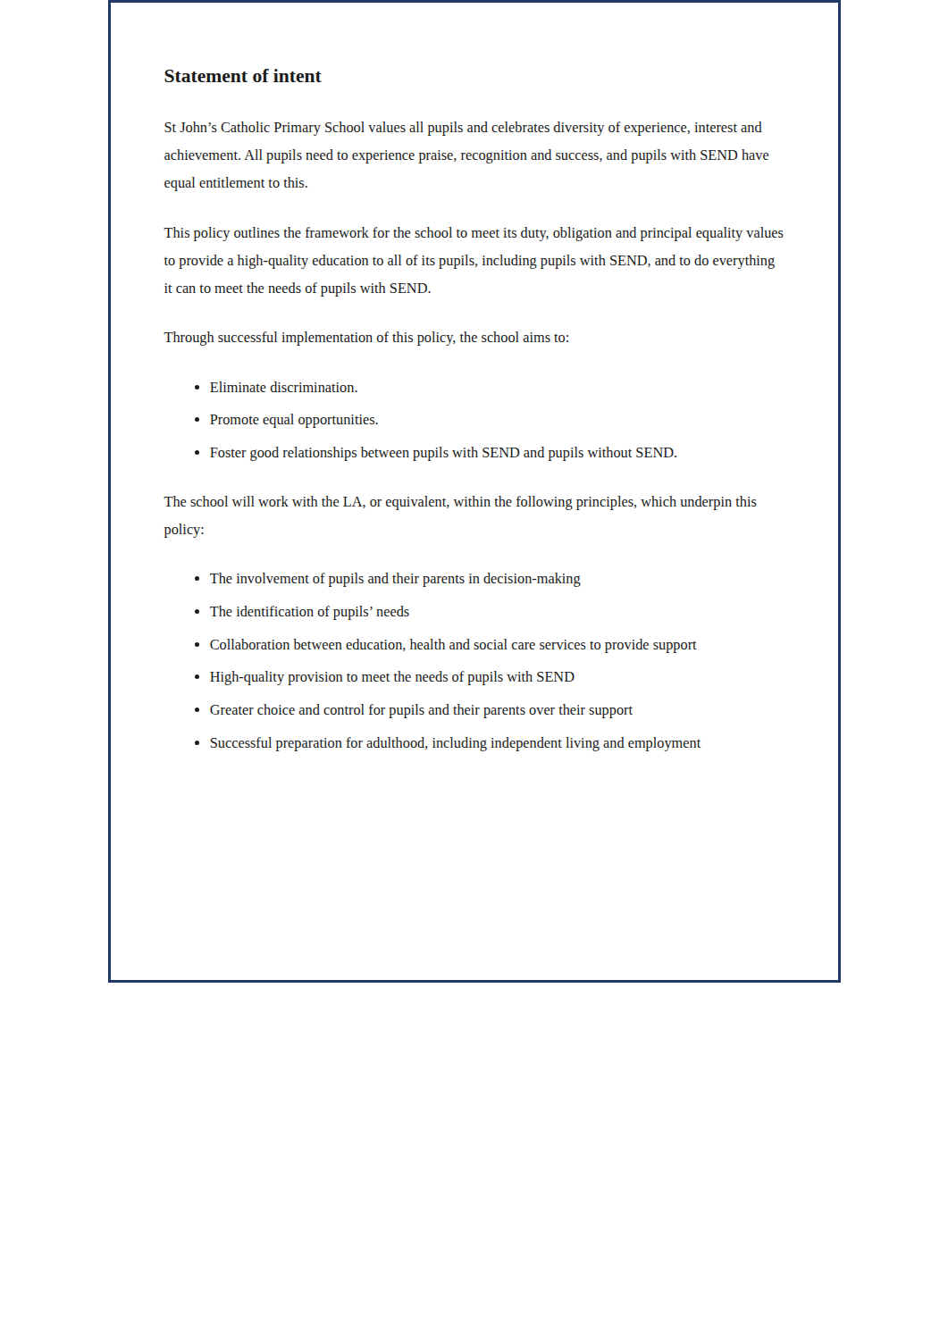Statement of intent
St John’s Catholic Primary School values all pupils and celebrates diversity of experience, interest and achievement. All pupils need to experience praise, recognition and success, and pupils with SEND have equal entitlement to this.
This policy outlines the framework for the school to meet its duty, obligation and principal equality values to provide a high-quality education to all of its pupils, including pupils with SEND, and to do everything it can to meet the needs of pupils with SEND.
Through successful implementation of this policy, the school aims to:
Eliminate discrimination.
Promote equal opportunities.
Foster good relationships between pupils with SEND and pupils without SEND.
The school will work with the LA, or equivalent, within the following principles, which underpin this policy:
The involvement of pupils and their parents in decision-making
The identification of pupils’ needs
Collaboration between education, health and social care services to provide support
High-quality provision to meet the needs of pupils with SEND
Greater choice and control for pupils and their parents over their support
Successful preparation for adulthood, including independent living and employment